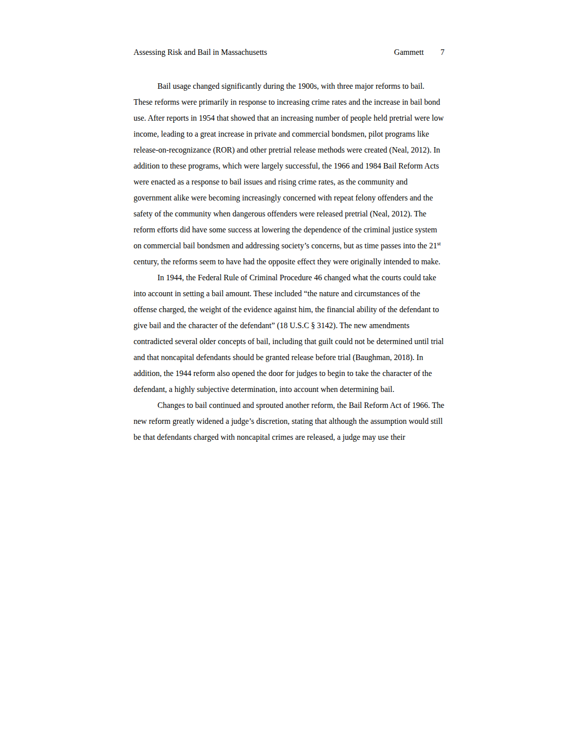Assessing Risk and Bail in Massachusetts Gammett7
Bail usage changed significantly during the 1900s, with three major reforms to bail. These reforms were primarily in response to increasing crime rates and the increase in bail bond use. After reports in 1954 that showed that an increasing number of people held pretrial were low income, leading to a great increase in private and commercial bondsmen, pilot programs like release-on-recognizance (ROR) and other pretrial release methods were created (Neal, 2012). In addition to these programs, which were largely successful, the 1966 and 1984 Bail Reform Acts were enacted as a response to bail issues and rising crime rates, as the community and government alike were becoming increasingly concerned with repeat felony offenders and the safety of the community when dangerous offenders were released pretrial (Neal, 2012). The reform efforts did have some success at lowering the dependence of the criminal justice system on commercial bail bondsmen and addressing society’s concerns, but as time passes into the 21st century, the reforms seem to have had the opposite effect they were originally intended to make.
In 1944, the Federal Rule of Criminal Procedure 46 changed what the courts could take into account in setting a bail amount. These included “the nature and circumstances of the offense charged, the weight of the evidence against him, the financial ability of the defendant to give bail and the character of the defendant” (18 U.S.C § 3142). The new amendments contradicted several older concepts of bail, including that guilt could not be determined until trial and that noncapital defendants should be granted release before trial (Baughman, 2018). In addition, the 1944 reform also opened the door for judges to begin to take the character of the defendant, a highly subjective determination, into account when determining bail.
Changes to bail continued and sprouted another reform, the Bail Reform Act of 1966. The new reform greatly widened a judge’s discretion, stating that although the assumption would still be that defendants charged with noncapital crimes are released, a judge may use their